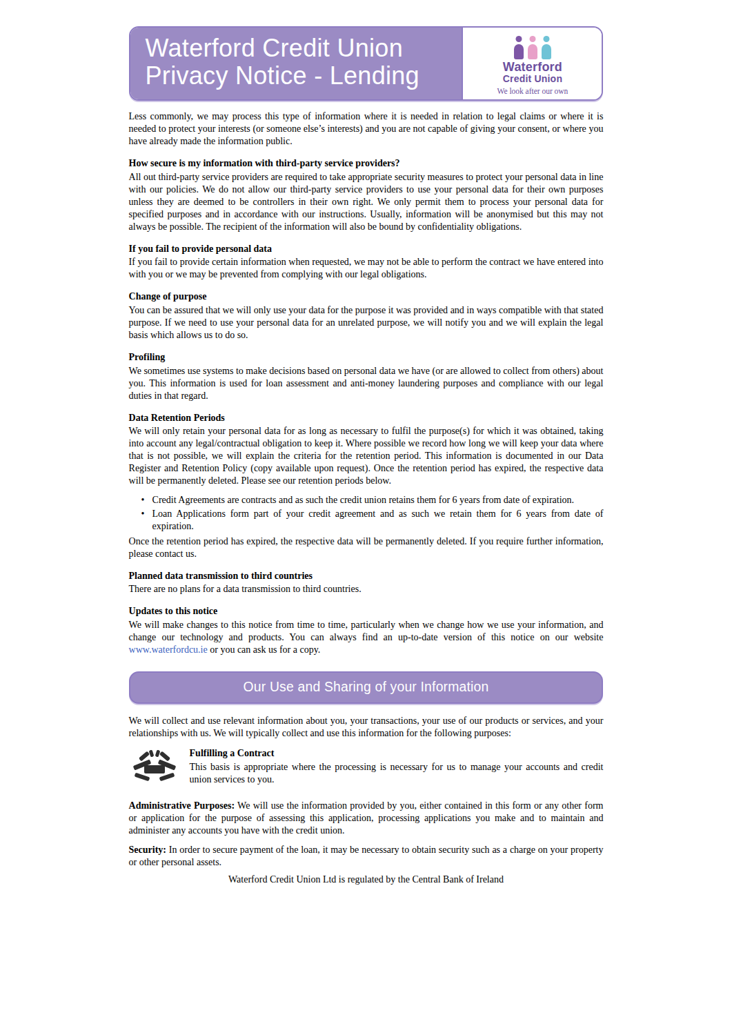Waterford Credit Union
Privacy Notice - Lending
Waterford
Credit Union
We look after our own
Less commonly, we may process this type of information where it is needed in relation to legal claims or where it is needed to protect your interests (or someone else’s interests) and you are not capable of giving your consent, or where you have already made the information public.
How secure is my information with third-party service providers?
All out third-party service providers are required to take appropriate security measures to protect your personal data in line with our policies. We do not allow our third-party service providers to use your personal data for their own purposes unless they are deemed to be controllers in their own right. We only permit them to process your personal data for specified purposes and in accordance with our instructions. Usually, information will be anonymised but this may not always be possible. The recipient of the information will also be bound by confidentiality obligations.
If you fail to provide personal data
If you fail to provide certain information when requested, we may not be able to perform the contract we have entered into with you or we may be prevented from complying with our legal obligations.
Change of purpose
You can be assured that we will only use your data for the purpose it was provided and in ways compatible with that stated purpose. If we need to use your personal data for an unrelated purpose, we will notify you and we will explain the legal basis which allows us to do so.
Profiling
We sometimes use systems to make decisions based on personal data we have (or are allowed to collect from others) about you. This information is used for loan assessment and anti-money laundering purposes and compliance with our legal duties in that regard.
Data Retention Periods
We will only retain your personal data for as long as necessary to fulfil the purpose(s) for which it was obtained, taking into account any legal/contractual obligation to keep it. Where possible we record how long we will keep your data where that is not possible, we will explain the criteria for the retention period. This information is documented in our Data Register and Retention Policy (copy available upon request). Once the retention period has expired, the respective data will be permanently deleted. Please see our retention periods below.
Credit Agreements are contracts and as such the credit union retains them for 6 years from date of expiration.
Loan Applications form part of your credit agreement and as such we retain them for 6 years from date of expiration.
Once the retention period has expired, the respective data will be permanently deleted. If you require further information, please contact us.
Planned data transmission to third countries
There are no plans for a data transmission to third countries.
Updates to this notice
We will make changes to this notice from time to time, particularly when we change how we use your information, and change our technology and products. You can always find an up-to-date version of this notice on our website www.waterfordcu.ie or you can ask us for a copy.
Our Use and Sharing of your Information
We will collect and use relevant information about you, your transactions, your use of our products or services, and your relationships with us. We will typically collect and use this information for the following purposes:
Fulfilling a Contract
This basis is appropriate where the processing is necessary for us to manage your accounts and credit union services to you.
Administrative Purposes: We will use the information provided by you, either contained in this form or any other form or application for the purpose of assessing this application, processing applications you make and to maintain and administer any accounts you have with the credit union.
Security: In order to secure payment of the loan, it may be necessary to obtain security such as a charge on your property or other personal assets.
Waterford Credit Union Ltd is regulated by the Central Bank of Ireland